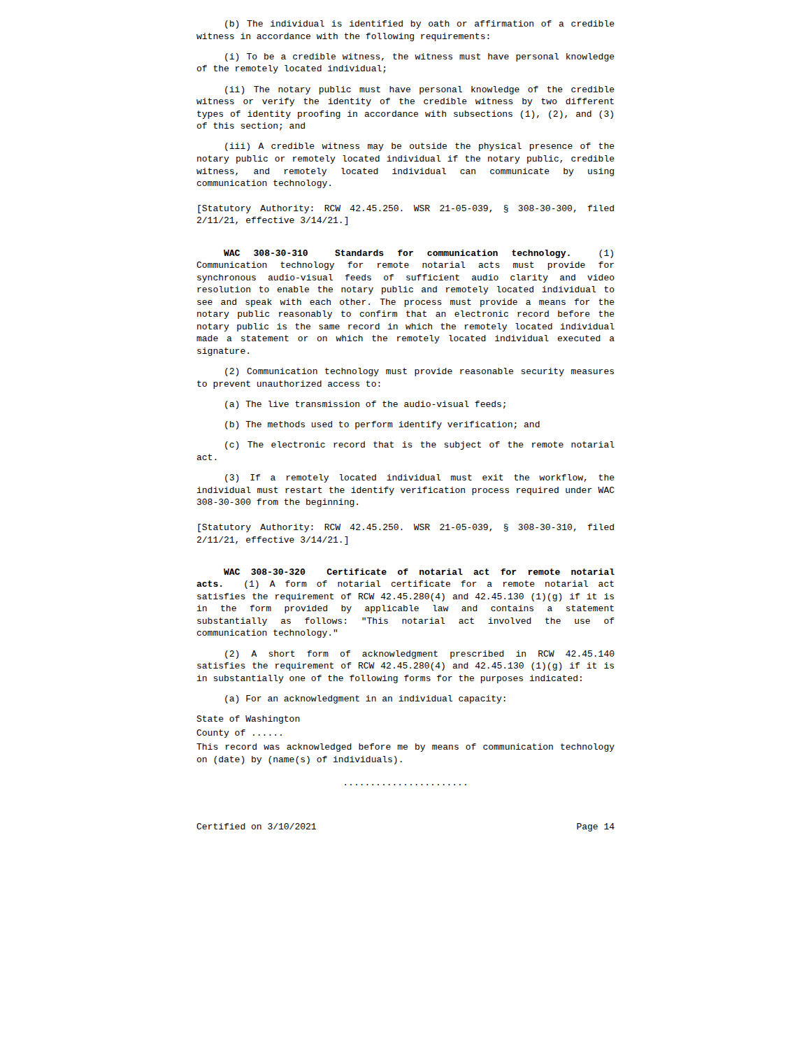(b) The individual is identified by oath or affirmation of a credible witness in accordance with the following requirements:
(i) To be a credible witness, the witness must have personal knowledge of the remotely located individual;
(ii) The notary public must have personal knowledge of the credible witness or verify the identity of the credible witness by two different types of identity proofing in accordance with subsections (1), (2), and (3) of this section; and
(iii) A credible witness may be outside the physical presence of the notary public or remotely located individual if the notary public, credible witness, and remotely located individual can communicate by using communication technology.
[Statutory Authority: RCW 42.45.250. WSR 21-05-039, § 308-30-300, filed 2/11/21, effective 3/14/21.]
WAC 308-30-310 Standards for communication technology. (1) Communication technology for remote notarial acts must provide for synchronous audio-visual feeds of sufficient audio clarity and video resolution to enable the notary public and remotely located individual to see and speak with each other. The process must provide a means for the notary public reasonably to confirm that an electronic record before the notary public is the same record in which the remotely located individual made a statement or on which the remotely located individual executed a signature.
(2) Communication technology must provide reasonable security measures to prevent unauthorized access to:
(a) The live transmission of the audio-visual feeds;
(b) The methods used to perform identify verification; and
(c) The electronic record that is the subject of the remote notarial act.
(3) If a remotely located individual must exit the workflow, the individual must restart the identify verification process required under WAC 308-30-300 from the beginning.
[Statutory Authority: RCW 42.45.250. WSR 21-05-039, § 308-30-310, filed 2/11/21, effective 3/14/21.]
WAC 308-30-320 Certificate of notarial act for remote notarial acts. (1) A form of notarial certificate for a remote notarial act satisfies the requirement of RCW 42.45.280(4) and 42.45.130 (1)(g) if it is in the form provided by applicable law and contains a statement substantially as follows: "This notarial act involved the use of communication technology."
(2) A short form of acknowledgment prescribed in RCW 42.45.140 satisfies the requirement of RCW 42.45.280(4) and 42.45.130 (1)(g) if it is in substantially one of the following forms for the purposes indicated:
(a) For an acknowledgment in an individual capacity:
State of Washington
County of ......
This record was acknowledged before me by means of communication technology on (date) by (name(s) of individuals).
.......................
Certified on 3/10/2021 Page 14